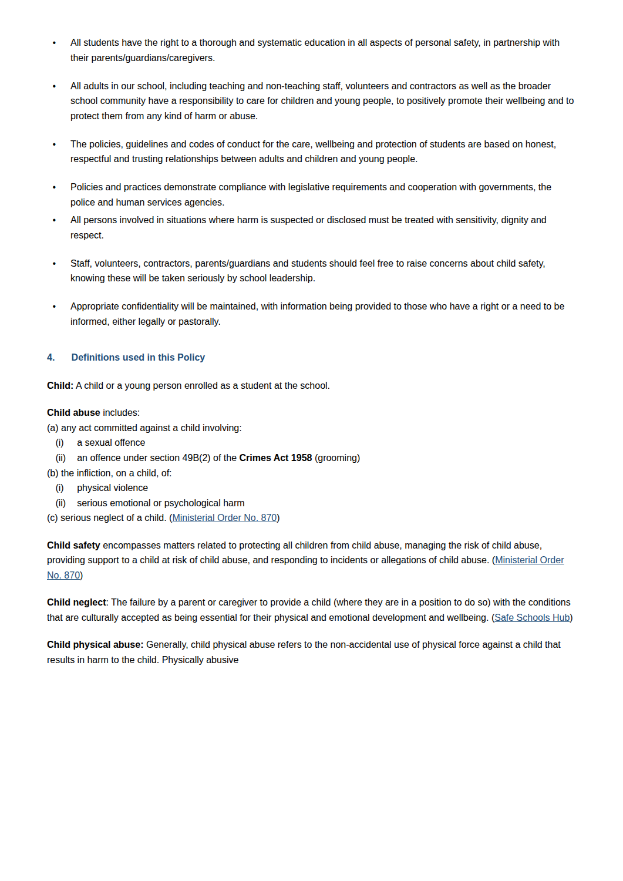All students have the right to a thorough and systematic education in all aspects of personal safety, in partnership with their parents/guardians/caregivers.
All adults in our school, including teaching and non-teaching staff, volunteers and contractors as well as the broader school community have a responsibility to care for children and young people, to positively promote their wellbeing and to protect them from any kind of harm or abuse.
The policies, guidelines and codes of conduct for the care, wellbeing and protection of students are based on honest, respectful and trusting relationships between adults and children and young people.
Policies and practices demonstrate compliance with legislative requirements and cooperation with governments, the police and human services agencies.
All persons involved in situations where harm is suspected or disclosed must be treated with sensitivity, dignity and respect.
Staff, volunteers, contractors, parents/guardians and students should feel free to raise concerns about child safety, knowing these will be taken seriously by school leadership.
Appropriate confidentiality will be maintained, with information being provided to those who have a right or a need to be informed, either legally or pastorally.
4. Definitions used in this Policy
Child: A child or a young person enrolled as a student at the school.
Child abuse includes:
(a) any act committed against a child involving:
(i) a sexual offence
(ii) an offence under section 49B(2) of the Crimes Act 1958 (grooming)
(b) the infliction, on a child, of:
(i) physical violence
(ii) serious emotional or psychological harm
(c) serious neglect of a child. (Ministerial Order No. 870)
Child safety encompasses matters related to protecting all children from child abuse, managing the risk of child abuse, providing support to a child at risk of child abuse, and responding to incidents or allegations of child abuse. (Ministerial Order No. 870)
Child neglect: The failure by a parent or caregiver to provide a child (where they are in a position to do so) with the conditions that are culturally accepted as being essential for their physical and emotional development and wellbeing. (Safe Schools Hub)
Child physical abuse: Generally, child physical abuse refers to the non-accidental use of physical force against a child that results in harm to the child. Physically abusive